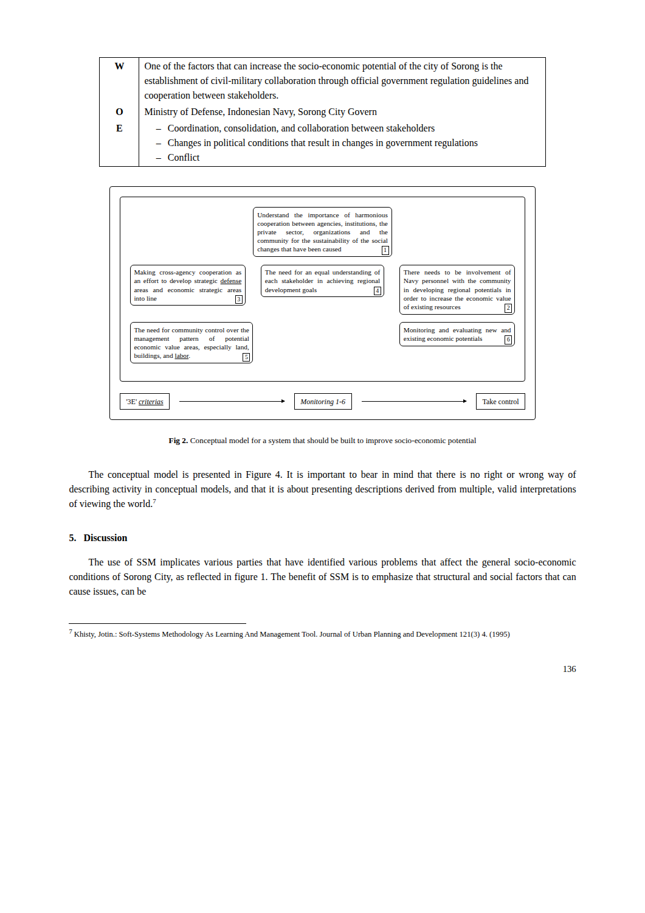| W | One of the factors that can increase the socio-economic potential of the city of Sorong is the establishment of civil-military collaboration through official government regulation guidelines and cooperation between stakeholders. |
| O | Ministry of Defense, Indonesian Navy, Sorong City Govern |
| E | Coordination, consolidation, and collaboration between stakeholders Changes in political conditions that result in changes in government regulations Conflict |
Understand the importance of harmonious cooperation between agencies, institutions, the private sector, organizations and the community for the sustainability of the social changes that have been caused 1
Making cross-agency cooperation as an effort to develop strategic defense areas and economic strategic areas into line 3
The need for an equal understanding of each stakeholder in achieving regional development goals 4
There needs to be involvement of Navy personnel with the community in developing regional potentials in order to increase the economic value of existing resources 2
The need for community control over the management pattern of potential economic value areas, especially land, buildings, and labor. 5
Monitoring and evaluating new and existing economic potentials 6
'3E' criterias
Monitoring 1-6
Take control
Fig 2. Conceptual model for a system that should be built to improve socio-economic potential
The conceptual model is presented in Figure 4. It is important to bear in mind that there is no right or wrong way of describing activity in conceptual models, and that it is about presenting descriptions derived from multiple, valid interpretations of viewing the world.7
5. Discussion
The use of SSM implicates various parties that have identified various problems that affect the general socio-economic conditions of Sorong City, as reflected in figure 1. The benefit of SSM is to emphasize that structural and social factors that can cause issues, can be
7 Khisty, Jotin.: Soft-Systems Methodology As Learning And Management Tool. Journal of Urban Planning and Development 121(3) 4. (1995)
136